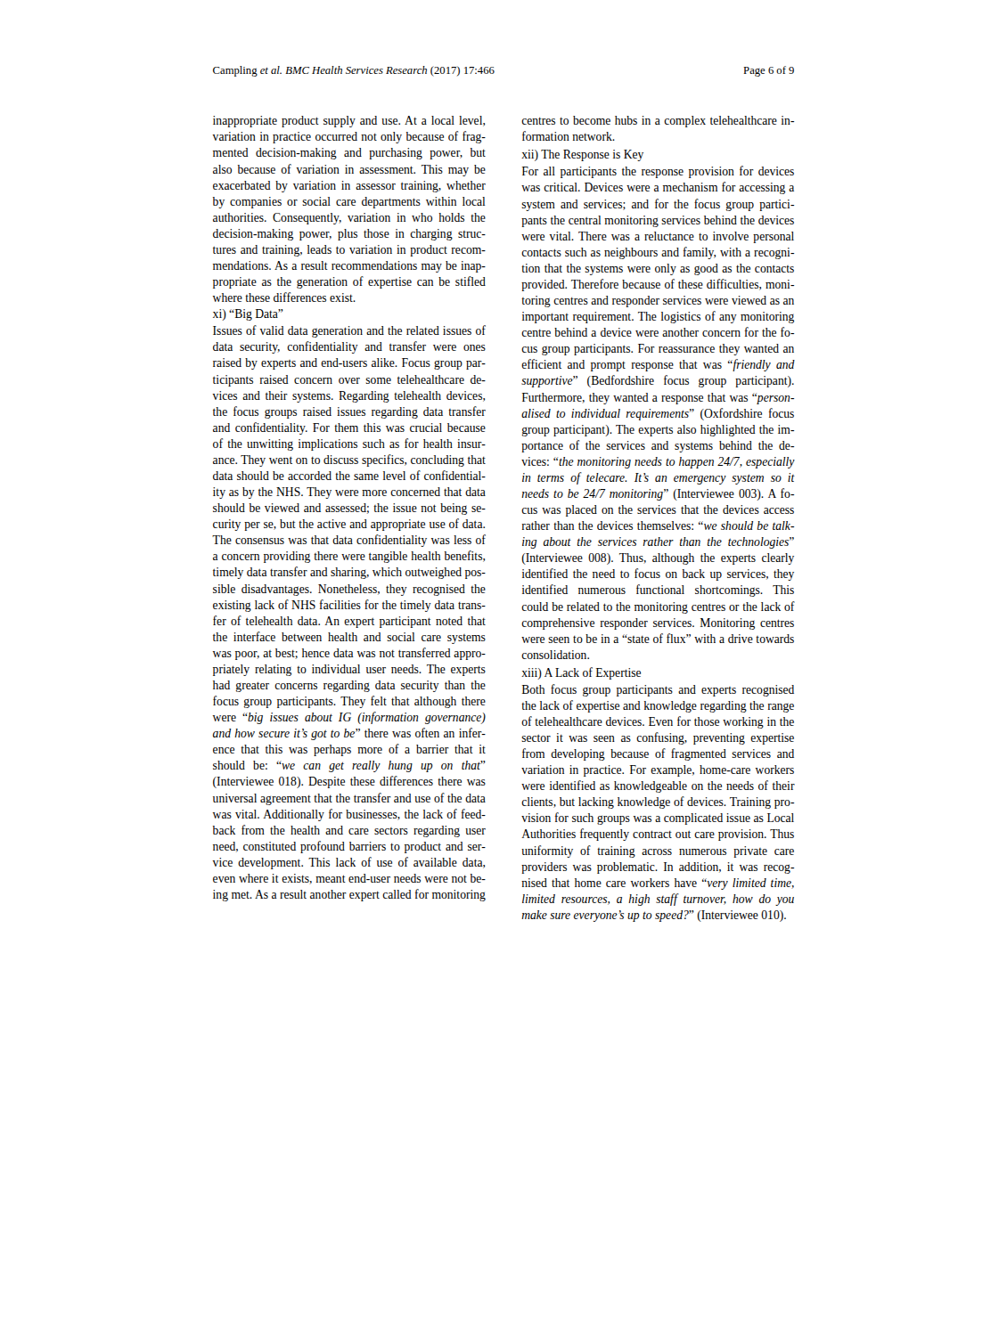Campling et al. BMC Health Services Research (2017) 17:466
Page 6 of 9
inappropriate product supply and use. At a local level, variation in practice occurred not only because of fragmented decision-making and purchasing power, but also because of variation in assessment. This may be exacerbated by variation in assessor training, whether by companies or social care departments within local authorities. Consequently, variation in who holds the decision-making power, plus those in charging structures and training, leads to variation in product recommendations. As a result recommendations may be inappropriate as the generation of expertise can be stifled where these differences exist.
xi) “Big Data”
Issues of valid data generation and the related issues of data security, confidentiality and transfer were ones raised by experts and end-users alike. Focus group participants raised concern over some telehealthcare devices and their systems. Regarding telehealth devices, the focus groups raised issues regarding data transfer and confidentiality. For them this was crucial because of the unwitting implications such as for health insurance. They went on to discuss specifics, concluding that data should be accorded the same level of confidentiality as by the NHS. They were more concerned that data should be viewed and assessed; the issue not being security per se, but the active and appropriate use of data. The consensus was that data confidentiality was less of a concern providing there were tangible health benefits, timely data transfer and sharing, which outweighed possible disadvantages. Nonetheless, they recognised the existing lack of NHS facilities for the timely data transfer of telehealth data. An expert participant noted that the interface between health and social care systems was poor, at best; hence data was not transferred appropriately relating to individual user needs. The experts had greater concerns regarding data security than the focus group participants. They felt that although there were “big issues about IG (information governance) and how secure it’s got to be” there was often an inference that this was perhaps more of a barrier that it should be: “we can get really hung up on that” (Interviewee 018). Despite these differences there was universal agreement that the transfer and use of the data was vital. Additionally for businesses, the lack of feedback from the health and care sectors regarding user need, constituted profound barriers to product and service development. This lack of use of available data, even where it exists, meant end-user needs were not being met. As a result another expert called for monitoring centres to become hubs in a complex telehealthcare information network.
xii) The Response is Key
For all participants the response provision for devices was critical. Devices were a mechanism for accessing a system and services; and for the focus group participants the central monitoring services behind the devices were vital. There was a reluctance to involve personal contacts such as neighbours and family, with a recognition that the systems were only as good as the contacts provided. Therefore because of these difficulties, monitoring centres and responder services were viewed as an important requirement. The logistics of any monitoring centre behind a device were another concern for the focus group participants. For reassurance they wanted an efficient and prompt response that was “friendly and supportive” (Bedfordshire focus group participant). Furthermore, they wanted a response that was “personalised to individual requirements” (Oxfordshire focus group participant). The experts also highlighted the importance of the services and systems behind the devices: “the monitoring needs to happen 24/7, especially in terms of telecare. It’s an emergency system so it needs to be 24/7 monitoring” (Interviewee 003). A focus was placed on the services that the devices access rather than the devices themselves: “we should be talking about the services rather than the technologies” (Interviewee 008). Thus, although the experts clearly identified the need to focus on back up services, they identified numerous functional shortcomings. This could be related to the monitoring centres or the lack of comprehensive responder services. Monitoring centres were seen to be in a “state of flux” with a drive towards consolidation.
xiii) A Lack of Expertise
Both focus group participants and experts recognised the lack of expertise and knowledge regarding the range of telehealthcare devices. Even for those working in the sector it was seen as confusing, preventing expertise from developing because of fragmented services and variation in practice. For example, home-care workers were identified as knowledgeable on the needs of their clients, but lacking knowledge of devices. Training provision for such groups was a complicated issue as Local Authorities frequently contract out care provision. Thus uniformity of training across numerous private care providers was problematic. In addition, it was recognised that home care workers have “very limited time, limited resources, a high staff turnover, how do you make sure everyone’s up to speed?” (Interviewee 010).